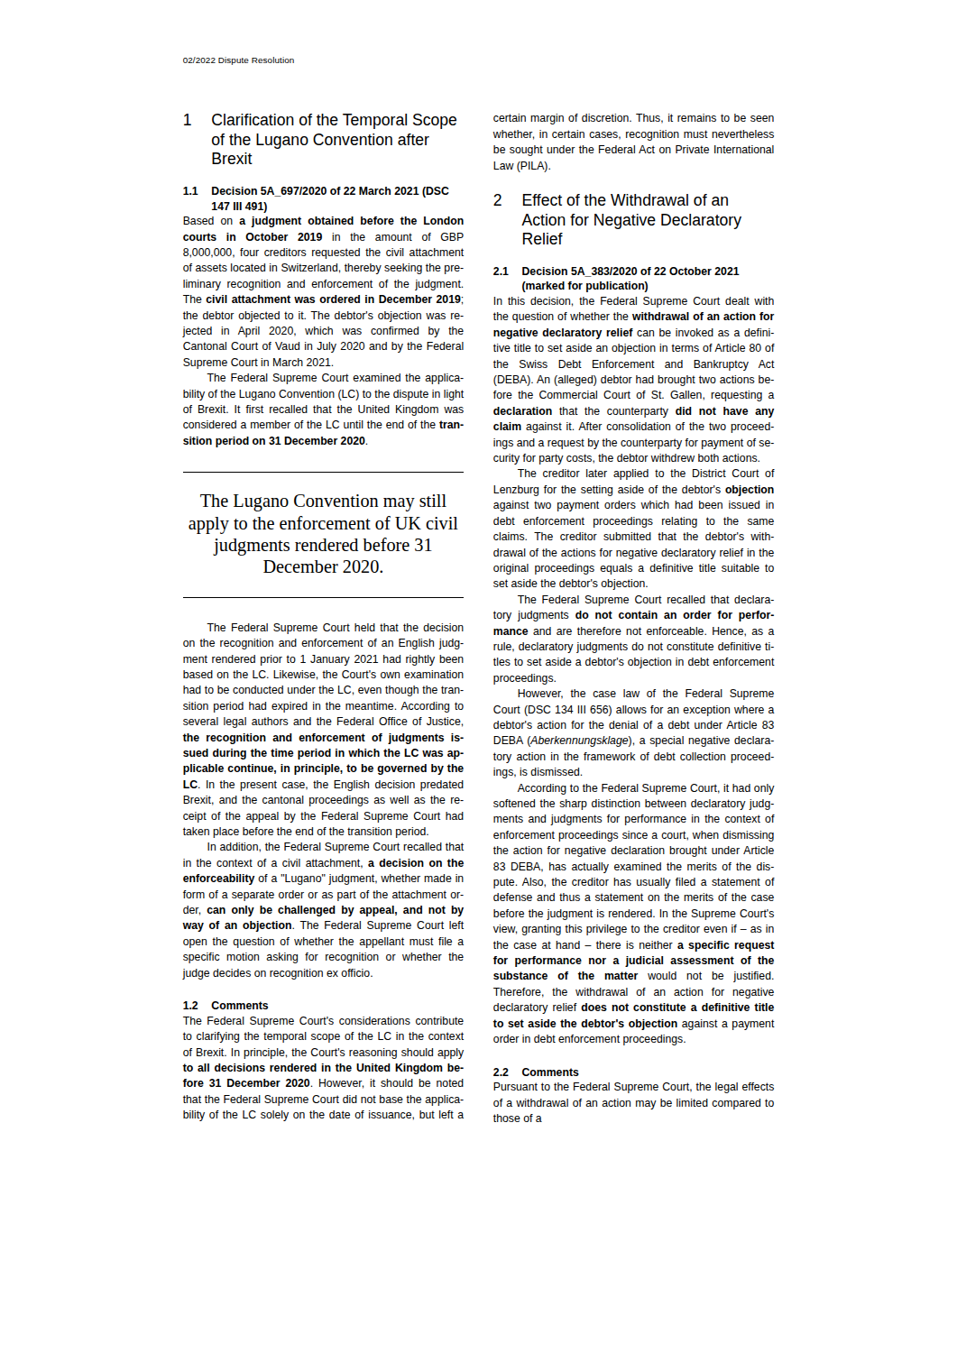02/2022 Dispute Resolution
1 Clarification of the Temporal Scope of the Lugano Convention after Brexit
1.1 Decision 5A_697/2020 of 22 March 2021 (DSC 147 III 491)
Based on a judgment obtained before the London courts in October 2019 in the amount of GBP 8,000,000, four creditors requested the civil attachment of assets located in Switzerland, thereby seeking the preliminary recognition and enforcement of the judgment. The civil attachment was ordered in December 2019; the debtor objected to it. The debtor's objection was rejected in April 2020, which was confirmed by the Cantonal Court of Vaud in July 2020 and by the Federal Supreme Court in March 2021.
The Federal Supreme Court examined the applicability of the Lugano Convention (LC) to the dispute in light of Brexit. It first recalled that the United Kingdom was considered a member of the LC until the end of the transition period on 31 December 2020.
The Lugano Convention may still apply to the enforcement of UK civil judgments rendered before 31 December 2020.
The Federal Supreme Court held that the decision on the recognition and enforcement of an English judgment rendered prior to 1 January 2021 had rightly been based on the LC. Likewise, the Court's own examination had to be conducted under the LC, even though the transition period had expired in the meantime. According to several legal authors and the Federal Office of Justice, the recognition and enforcement of judgments issued during the time period in which the LC was applicable continue, in principle, to be governed by the LC. In the present case, the English decision predated Brexit, and the cantonal proceedings as well as the receipt of the appeal by the Federal Supreme Court had taken place before the end of the transition period.
In addition, the Federal Supreme Court recalled that in the context of a civil attachment, a decision on the enforceability of a "Lugano" judgment, whether made in form of a separate order or as part of the attachment order, can only be challenged by appeal, and not by way of an objection. The Federal Supreme Court left open the question of whether the appellant must file a specific motion asking for recognition or whether the judge decides on recognition ex officio.
1.2 Comments
The Federal Supreme Court's considerations contribute to clarifying the temporal scope of the LC in the context of Brexit. In principle, the Court's reasoning should apply to all decisions rendered in the United Kingdom before 31 December 2020. However, it should be noted that the Federal Supreme Court did not base the applicability of the LC solely on the date of issuance, but left a certain margin of discretion. Thus, it remains to be seen whether, in certain cases, recognition must nevertheless be sought under the Federal Act on Private International Law (PILA).
2 Effect of the Withdrawal of an Action for Negative Declaratory Relief
2.1 Decision 5A_383/2020 of 22 October 2021 (marked for publication)
In this decision, the Federal Supreme Court dealt with the question of whether the withdrawal of an action for negative declaratory relief can be invoked as a definitive title to set aside an objection in terms of Article 80 of the Swiss Debt Enforcement and Bankruptcy Act (DEBA). An (alleged) debtor had brought two actions before the Commercial Court of St. Gallen, requesting a declaration that the counterparty did not have any claim against it. After consolidation of the two proceedings and a request by the counterparty for payment of security for party costs, the debtor withdrew both actions.
The creditor later applied to the District Court of Lenzburg for the setting aside of the debtor's objection against two payment orders which had been issued in debt enforcement proceedings relating to the same claims. The creditor submitted that the debtor's withdrawal of the actions for negative declaratory relief in the original proceedings equals a definitive title suitable to set aside the debtor's objection.
The Federal Supreme Court recalled that declaratory judgments do not contain an order for performance and are therefore not enforceable. Hence, as a rule, declaratory judgments do not constitute definitive titles to set aside a debtor's objection in debt enforcement proceedings.
However, the case law of the Federal Supreme Court (DSC 134 III 656) allows for an exception where a debtor's action for the denial of a debt under Article 83 DEBA (Aberkennungsklage), a special negative declaratory action in the framework of debt collection proceedings, is dismissed.
According to the Federal Supreme Court, it had only softened the sharp distinction between declaratory judgments and judgments for performance in the context of enforcement proceedings since a court, when dismissing the action for negative declaration brought under Article 83 DEBA, has actually examined the merits of the dispute. Also, the creditor has usually filed a statement of defense and thus a statement on the merits of the case before the judgment is rendered. In the Supreme Court's view, granting this privilege to the creditor even if – as in the case at hand – there is neither a specific request for performance nor a judicial assessment of the substance of the matter would not be justified. Therefore, the withdrawal of an action for negative declaratory relief does not constitute a definitive title to set aside the debtor's objection against a payment order in debt enforcement proceedings.
2.2 Comments
Pursuant to the Federal Supreme Court, the legal effects of a withdrawal of an action may be limited compared to those of a